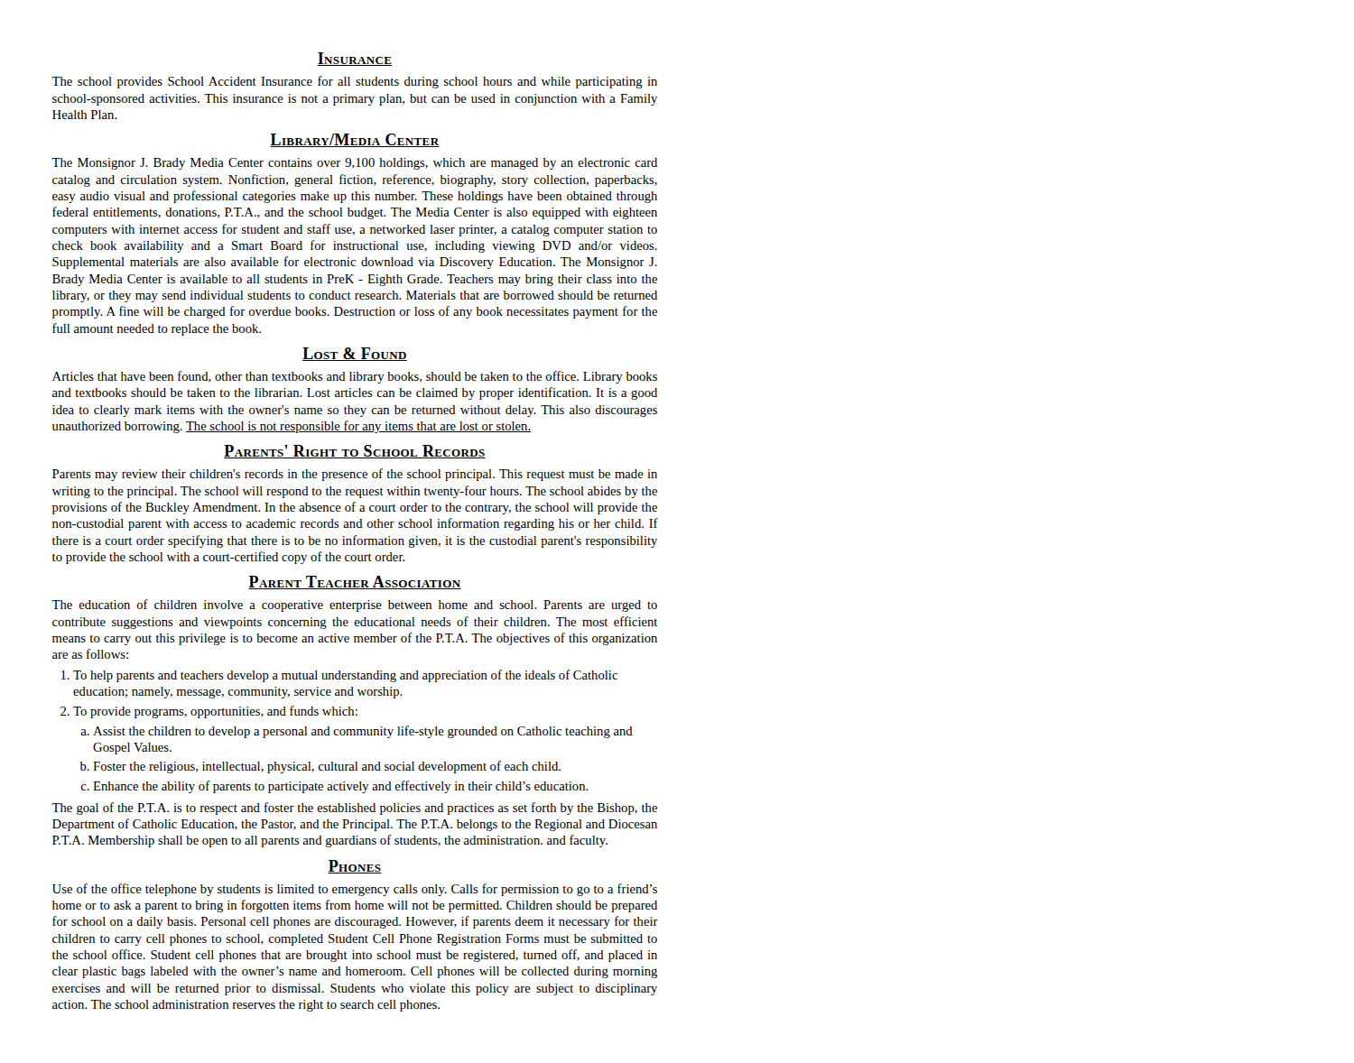Insurance
The school provides School Accident Insurance for all students during school hours and while participating in school-sponsored activities. This insurance is not a primary plan, but can be used in conjunction with a Family Health Plan.
Library/Media Center
The Monsignor J. Brady Media Center contains over 9,100 holdings, which are managed by an electronic card catalog and circulation system. Nonfiction, general fiction, reference, biography, story collection, paperbacks, easy audio visual and professional categories make up this number. These holdings have been obtained through federal entitlements, donations, P.T.A., and the school budget. The Media Center is also equipped with eighteen computers with internet access for student and staff use, a networked laser printer, a catalog computer station to check book availability and a Smart Board for instructional use, including viewing DVD and/or videos. Supplemental materials are also available for electronic download via Discovery Education. The Monsignor J. Brady Media Center is available to all students in PreK - Eighth Grade. Teachers may bring their class into the library, or they may send individual students to conduct research. Materials that are borrowed should be returned promptly. A fine will be charged for overdue books. Destruction or loss of any book necessitates payment for the full amount needed to replace the book.
Lost & Found
Articles that have been found, other than textbooks and library books, should be taken to the office. Library books and textbooks should be taken to the librarian. Lost articles can be claimed by proper identification. It is a good idea to clearly mark items with the owner's name so they can be returned without delay. This also discourages unauthorized borrowing. The school is not responsible for any items that are lost or stolen.
Parents' Right to School Records
Parents may review their children's records in the presence of the school principal. This request must be made in writing to the principal. The school will respond to the request within twenty-four hours. The school abides by the provisions of the Buckley Amendment. In the absence of a court order to the contrary, the school will provide the non-custodial parent with access to academic records and other school information regarding his or her child. If there is a court order specifying that there is to be no information given, it is the custodial parent's responsibility to provide the school with a court-certified copy of the court order.
Parent Teacher Association
The education of children involve a cooperative enterprise between home and school. Parents are urged to contribute suggestions and viewpoints concerning the educational needs of their children. The most efficient means to carry out this privilege is to become an active member of the P.T.A. The objectives of this organization are as follows:
To help parents and teachers develop a mutual understanding and appreciation of the ideals of Catholic education; namely, message, community, service and worship.
To provide programs, opportunities, and funds which:
Assist the children to develop a personal and community life-style grounded on Catholic teaching and Gospel Values.
Foster the religious, intellectual, physical, cultural and social development of each child.
Enhance the ability of parents to participate actively and effectively in their child’s education.
The goal of the P.T.A. is to respect and foster the established policies and practices as set forth by the Bishop, the Department of Catholic Education, the Pastor, and the Principal. The P.T.A. belongs to the Regional and Diocesan P.T.A. Membership shall be open to all parents and guardians of students, the administration. and faculty.
Phones
Use of the office telephone by students is limited to emergency calls only. Calls for permission to go to a friend’s home or to ask a parent to bring in forgotten items from home will not be permitted. Children should be prepared for school on a daily basis. Personal cell phones are discouraged. However, if parents deem it necessary for their children to carry cell phones to school, completed Student Cell Phone Registration Forms must be submitted to the school office. Student cell phones that are brought into school must be registered, turned off, and placed in clear plastic bags labeled with the owner’s name and homeroom. Cell phones will be collected during morning exercises and will be returned prior to dismissal. Students who violate this policy are subject to disciplinary action. The school administration reserves the right to search cell phones.